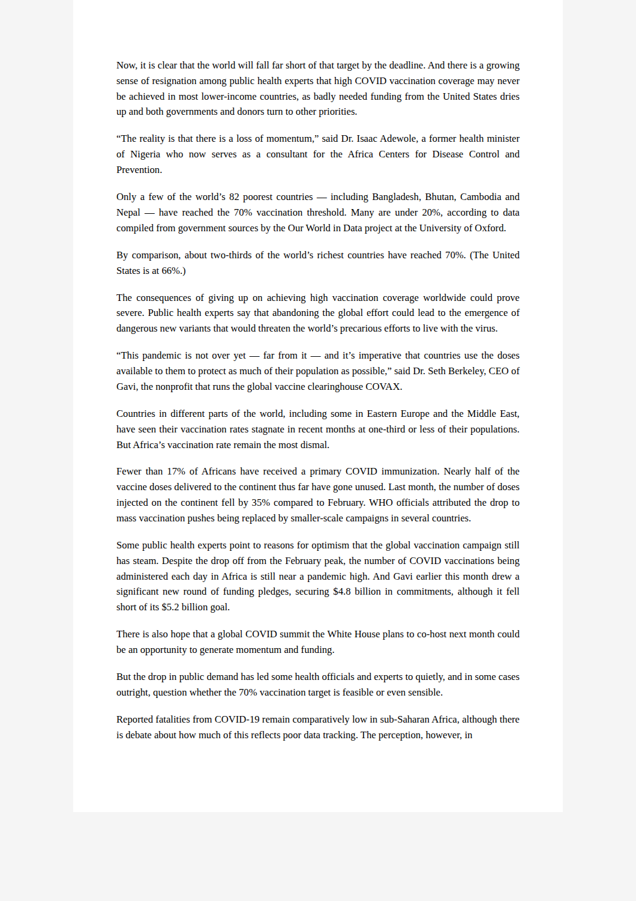Now, it is clear that the world will fall far short of that target by the deadline. And there is a growing sense of resignation among public health experts that high COVID vaccination coverage may never be achieved in most lower-income countries, as badly needed funding from the United States dries up and both governments and donors turn to other priorities.
“The reality is that there is a loss of momentum,” said Dr. Isaac Adewole, a former health minister of Nigeria who now serves as a consultant for the Africa Centers for Disease Control and Prevention.
Only a few of the world’s 82 poorest countries — including Bangladesh, Bhutan, Cambodia and Nepal — have reached the 70% vaccination threshold. Many are under 20%, according to data compiled from government sources by the Our World in Data project at the University of Oxford.
By comparison, about two-thirds of the world’s richest countries have reached 70%. (The United States is at 66%.)
The consequences of giving up on achieving high vaccination coverage worldwide could prove severe. Public health experts say that abandoning the global effort could lead to the emergence of dangerous new variants that would threaten the world’s precarious efforts to live with the virus.
“This pandemic is not over yet — far from it — and it’s imperative that countries use the doses available to them to protect as much of their population as possible,” said Dr. Seth Berkeley, CEO of Gavi, the nonprofit that runs the global vaccine clearinghouse COVAX.
Countries in different parts of the world, including some in Eastern Europe and the Middle East, have seen their vaccination rates stagnate in recent months at one-third or less of their populations. But Africa’s vaccination rate remain the most dismal.
Fewer than 17% of Africans have received a primary COVID immunization. Nearly half of the vaccine doses delivered to the continent thus far have gone unused. Last month, the number of doses injected on the continent fell by 35% compared to February. WHO officials attributed the drop to mass vaccination pushes being replaced by smaller-scale campaigns in several countries.
Some public health experts point to reasons for optimism that the global vaccination campaign still has steam. Despite the drop off from the February peak, the number of COVID vaccinations being administered each day in Africa is still near a pandemic high. And Gavi earlier this month drew a significant new round of funding pledges, securing $4.8 billion in commitments, although it fell short of its $5.2 billion goal.
There is also hope that a global COVID summit the White House plans to co-host next month could be an opportunity to generate momentum and funding.
But the drop in public demand has led some health officials and experts to quietly, and in some cases outright, question whether the 70% vaccination target is feasible or even sensible.
Reported fatalities from COVID-19 remain comparatively low in sub-Saharan Africa, although there is debate about how much of this reflects poor data tracking. The perception, however, in